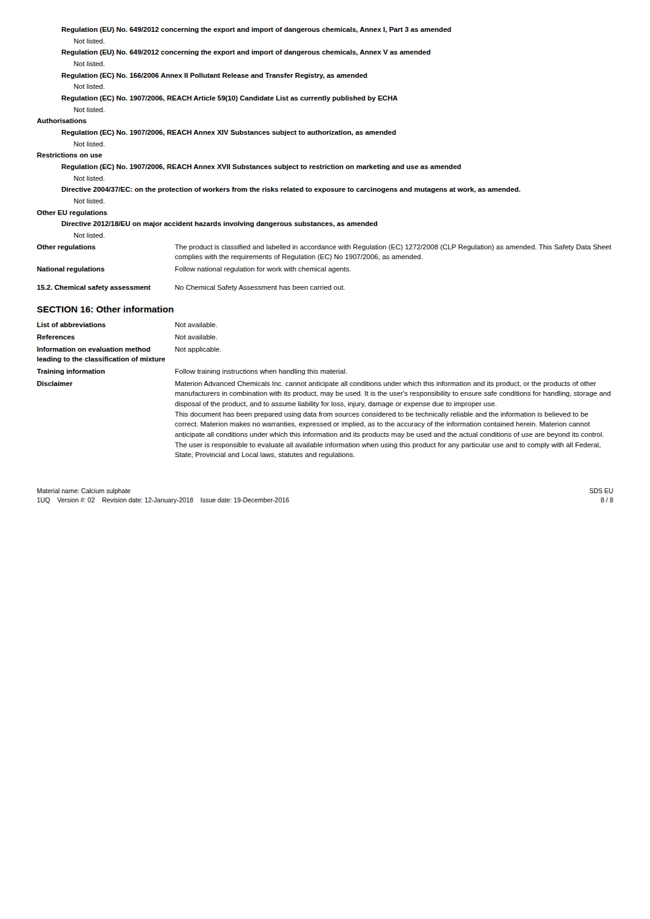Regulation (EU) No. 649/2012 concerning the export and import of dangerous chemicals, Annex I, Part 3 as amended
Not listed.
Regulation (EU) No. 649/2012 concerning the export and import of dangerous chemicals, Annex V as amended
Not listed.
Regulation (EC) No. 166/2006 Annex II Pollutant Release and Transfer Registry, as amended
Not listed.
Regulation (EC) No. 1907/2006, REACH Article 59(10) Candidate List as currently published by ECHA
Not listed.
Authorisations
Regulation (EC) No. 1907/2006, REACH Annex XIV Substances subject to authorization, as amended
Not listed.
Restrictions on use
Regulation (EC) No. 1907/2006, REACH Annex XVII Substances subject to restriction on marketing and use as amended
Not listed.
Directive 2004/37/EC: on the protection of workers from the risks related to exposure to carcinogens and mutagens at work, as amended.
Not listed.
Other EU regulations
Directive 2012/18/EU on major accident hazards involving dangerous substances, as amended
Not listed.
| Other regulations | The product is classified and labelled in accordance with Regulation (EC) 1272/2008 (CLP Regulation) as amended. This Safety Data Sheet complies with the requirements of Regulation (EC) No 1907/2006, as amended. |
| National regulations | Follow national regulation for work with chemical agents. |
| 15.2. Chemical safety assessment | No Chemical Safety Assessment has been carried out. |
SECTION 16: Other information
| List of abbreviations | Not available. |
| References | Not available. |
| Information on evaluation method leading to the classification of mixture | Not applicable. |
| Training information | Follow training instructions when handling this material. |
| Disclaimer | Materion Advanced Chemicals Inc. cannot anticipate all conditions under which this information and its product, or the products of other manufacturers in combination with its product, may be used. It is the user's responsibility to ensure safe conditions for handling, storage and disposal of the product, and to assume liability for loss, injury, damage or expense due to improper use. This document has been prepared using data from sources considered to be technically reliable and the information is believed to be correct. Materion makes no warranties, expressed or implied, as to the accuracy of the information contained herein. Materion cannot anticipate all conditions under which this information and its products may be used and the actual conditions of use are beyond its control. The user is responsible to evaluate all available information when using this product for any particular use and to comply with all Federal, State, Provincial and Local laws, statutes and regulations. |
Material name: Calcium sulphate
SDS EU
1UQ Version #: 02 Revision date: 12-January-2018 Issue date: 19-December-2016
8 / 8